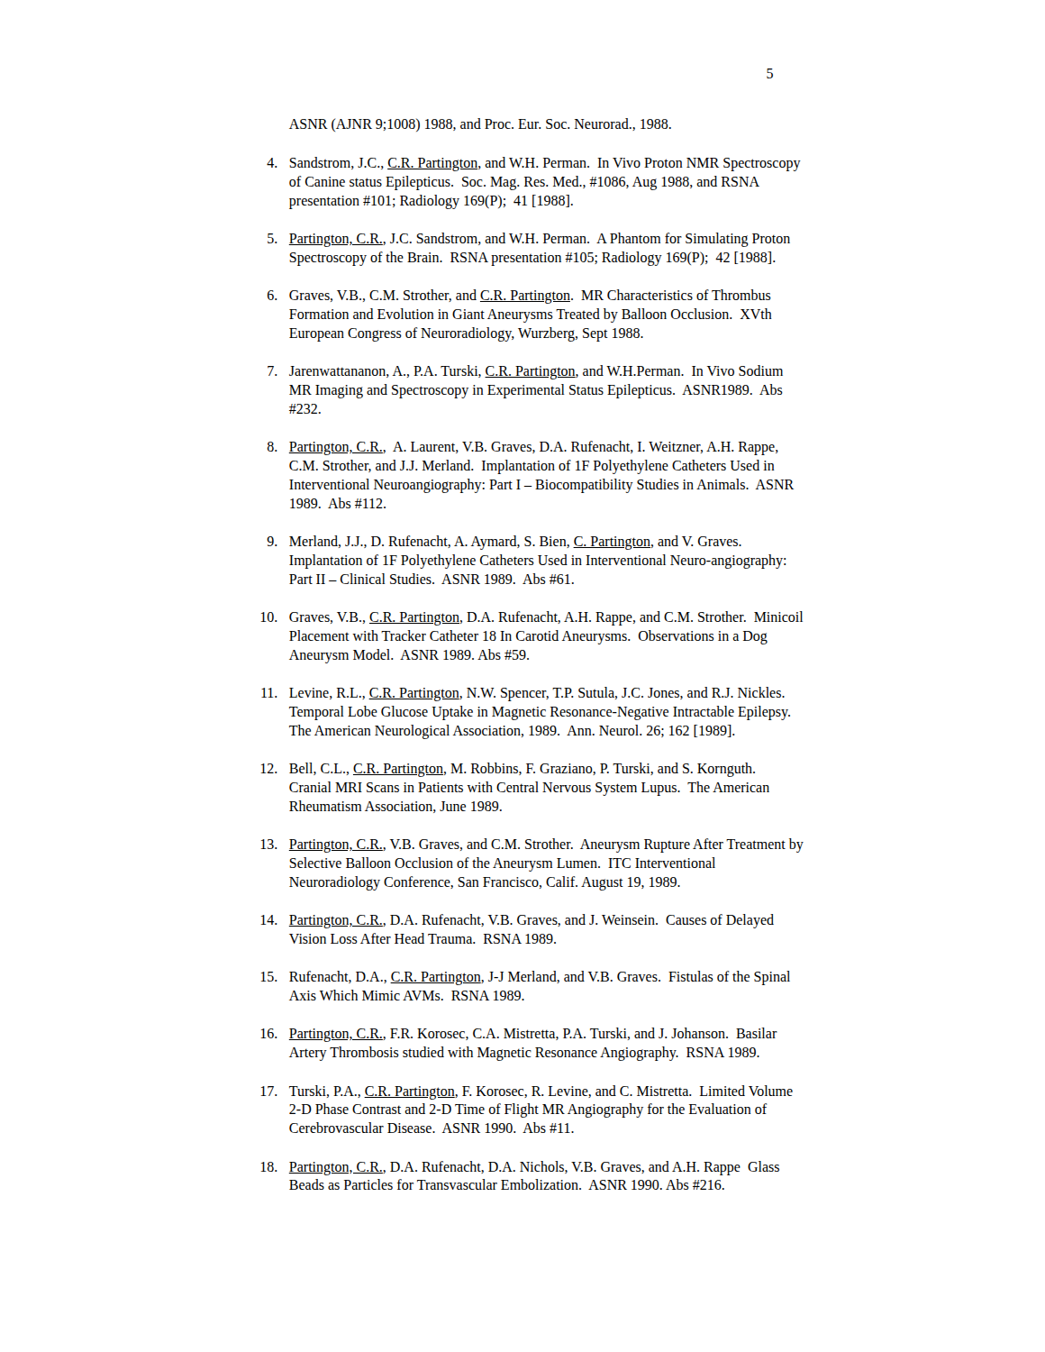5
ASNR (AJNR 9;1008) 1988, and Proc. Eur. Soc. Neurorad., 1988.
4. Sandstrom, J.C., C.R. Partington, and W.H. Perman. In Vivo Proton NMR Spectroscopy of Canine status Epilepticus. Soc. Mag. Res. Med., #1086, Aug 1988, and RSNA presentation #101; Radiology 169(P); 41 [1988].
5. Partington, C.R., J.C. Sandstrom, and W.H. Perman. A Phantom for Simulating Proton Spectroscopy of the Brain. RSNA presentation #105; Radiology 169(P); 42 [1988].
6. Graves, V.B., C.M. Strother, and C.R. Partington. MR Characteristics of Thrombus Formation and Evolution in Giant Aneurysms Treated by Balloon Occlusion. XVth European Congress of Neuroradiology, Wurzberg, Sept 1988.
7. Jarenwattananon, A., P.A. Turski, C.R. Partington, and W.H.Perman. In Vivo Sodium MR Imaging and Spectroscopy in Experimental Status Epilepticus. ASNR1989. Abs #232.
8. Partington, C.R., A. Laurent, V.B. Graves, D.A. Rufenacht, I. Weitzner, A.H. Rappe, C.M. Strother, and J.J. Merland. Implantation of 1F Polyethylene Catheters Used in Interventional Neuroangiography: Part I – Biocompatibility Studies in Animals. ASNR 1989. Abs #112.
9. Merland, J.J., D. Rufenacht, A. Aymard, S. Bien, C. Partington, and V. Graves. Implantation of 1F Polyethylene Catheters Used in Interventional Neuro-angiography: Part II – Clinical Studies. ASNR 1989. Abs #61.
10. Graves, V.B., C.R. Partington, D.A. Rufenacht, A.H. Rappe, and C.M. Strother. Minicoil Placement with Tracker Catheter 18 In Carotid Aneurysms. Observations in a Dog Aneurysm Model. ASNR 1989. Abs #59.
11. Levine, R.L., C.R. Partington, N.W. Spencer, T.P. Sutula, J.C. Jones, and R.J. Nickles. Temporal Lobe Glucose Uptake in Magnetic Resonance-Negative Intractable Epilepsy. The American Neurological Association, 1989. Ann. Neurol. 26; 162 [1989].
12. Bell, C.L., C.R. Partington, M. Robbins, F. Graziano, P. Turski, and S. Kornguth. Cranial MRI Scans in Patients with Central Nervous System Lupus. The American Rheumatism Association, June 1989.
13. Partington, C.R., V.B. Graves, and C.M. Strother. Aneurysm Rupture After Treatment by Selective Balloon Occlusion of the Aneurysm Lumen. ITC Interventional Neuroradiology Conference, San Francisco, Calif. August 19, 1989.
14. Partington, C.R., D.A. Rufenacht, V.B. Graves, and J. Weinsein. Causes of Delayed Vision Loss After Head Trauma. RSNA 1989.
15. Rufenacht, D.A., C.R. Partington, J-J Merland, and V.B. Graves. Fistulas of the Spinal Axis Which Mimic AVMs. RSNA 1989.
16. Partington, C.R., F.R. Korosec, C.A. Mistretta, P.A. Turski, and J. Johanson. Basilar Artery Thrombosis studied with Magnetic Resonance Angiography. RSNA 1989.
17. Turski, P.A., C.R. Partington, F. Korosec, R. Levine, and C. Mistretta. Limited Volume 2-D Phase Contrast and 2-D Time of Flight MR Angiography for the Evaluation of Cerebrovascular Disease. ASNR 1990. Abs #11.
18. Partington, C.R., D.A. Rufenacht, D.A. Nichols, V.B. Graves, and A.H. Rappe Glass Beads as Particles for Transvascular Embolization. ASNR 1990. Abs #216.